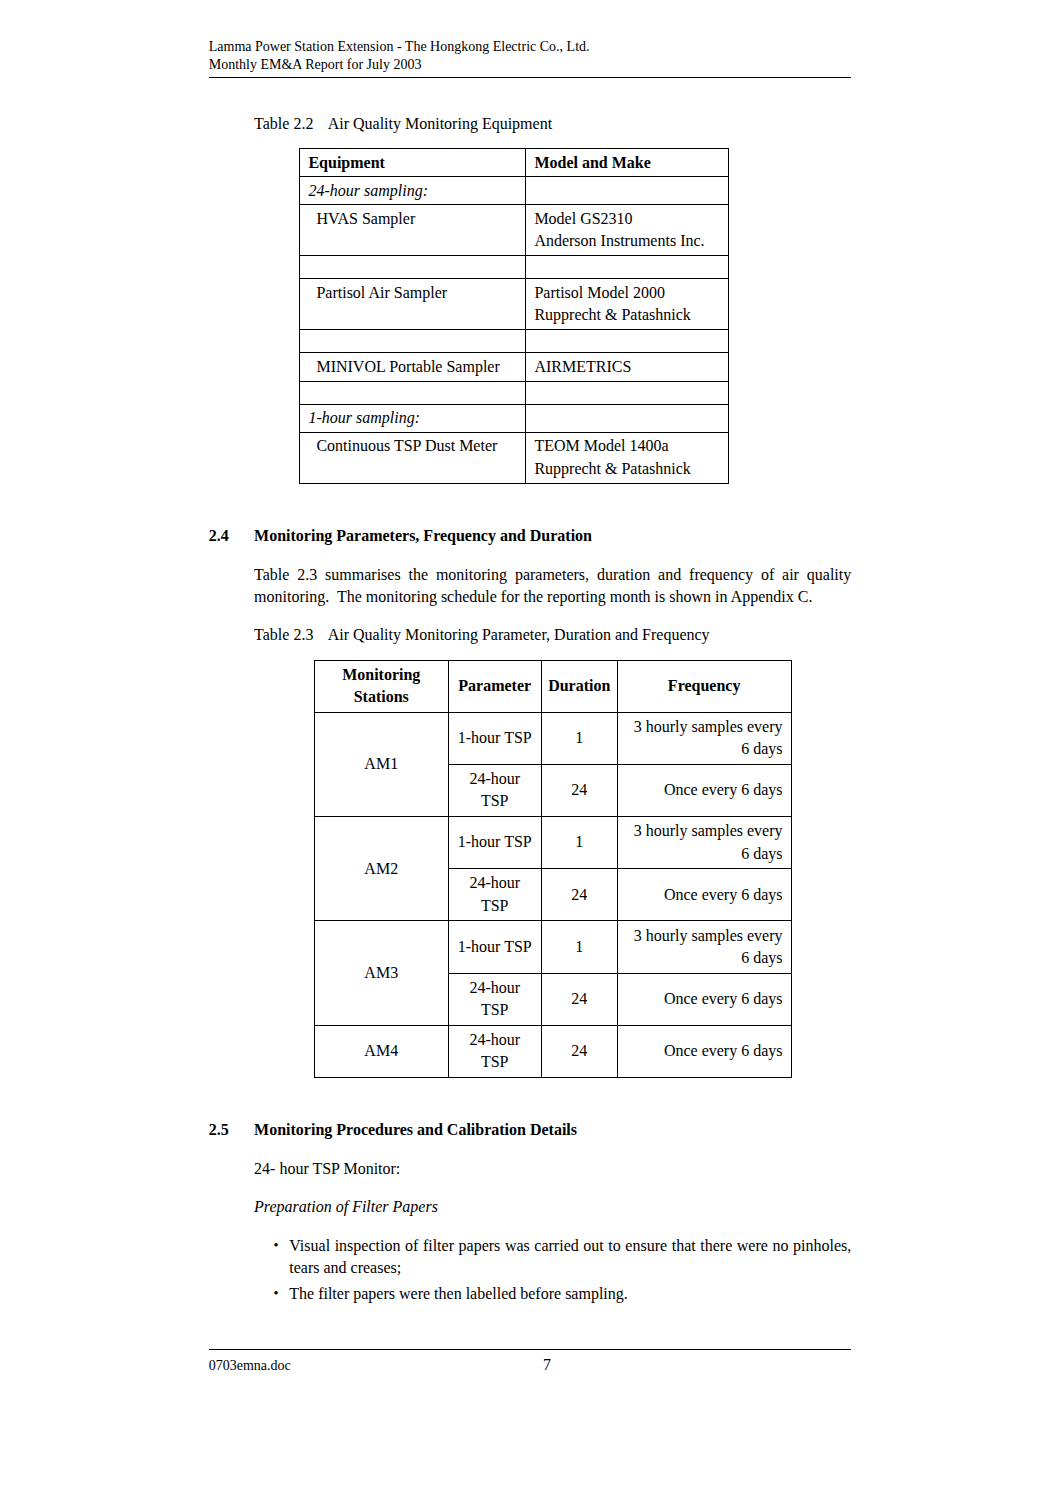Lamma Power Station Extension - The Hongkong Electric Co., Ltd.
Monthly EM&A Report for July 2003
Table 2.2 Air Quality Monitoring Equipment
| Equipment | Model and Make |
| --- | --- |
| 24-hour sampling: | |
| HVAS Sampler | Model GS2310 Anderson Instruments Inc. |
| Partisol Air Sampler | Partisol Model 2000 Rupprecht & Patashnick |
| MINIVOL Portable Sampler | AIRMETRICS |
| 1-hour sampling: | |
| Continuous TSP Dust Meter | TEOM Model 1400a Rupprecht & Patashnick |
2.4 Monitoring Parameters, Frequency and Duration
Table 2.3 summarises the monitoring parameters, duration and frequency of air quality monitoring. The monitoring schedule for the reporting month is shown in Appendix C.
Table 2.3 Air Quality Monitoring Parameter, Duration and Frequency
| Monitoring Stations | Parameter | Duration | Frequency |
| --- | --- | --- | --- |
| AM1 | 1-hour TSP | 1 | 3 hourly samples every 6 days |
| 24-hour TSP | 24 | Once every 6 days |
| AM2 | 1-hour TSP | 1 | 3 hourly samples every 6 days |
| 24-hour TSP | 24 | Once every 6 days |
| AM3 | 1-hour TSP | 1 | 3 hourly samples every 6 days |
| 24-hour TSP | 24 | Once every 6 days |
| AM4 | 24-hour TSP | 24 | Once every 6 days |
2.5 Monitoring Procedures and Calibration Details
24- hour TSP Monitor:
Preparation of Filter Papers
Visual inspection of filter papers was carried out to ensure that there were no pinholes, tears and creases;
The filter papers were then labelled before sampling.
0703emna.doc 7